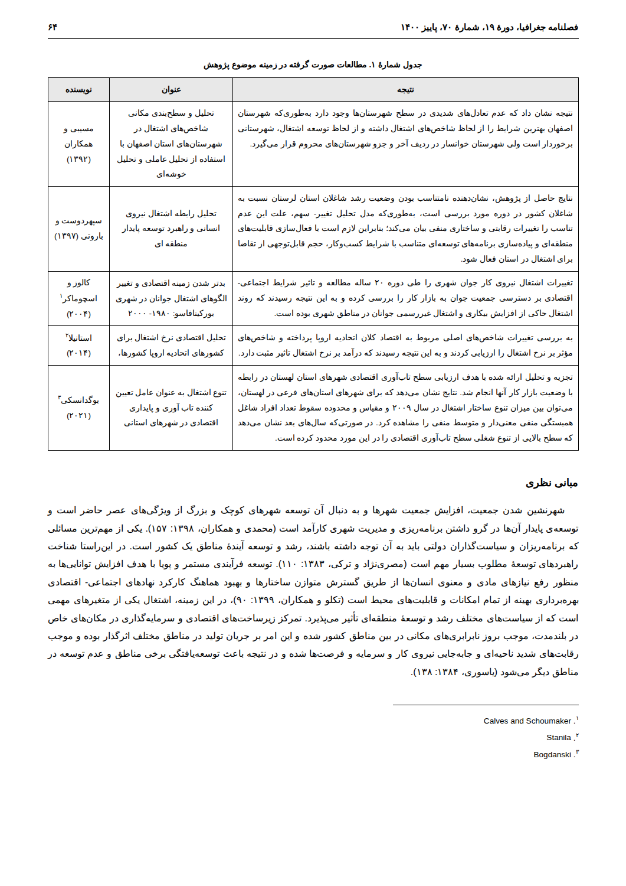فصلنامه جغرافیا، دورهٔ ۱۹، شمارهٔ ۷۰، پاییز ۱۴۰۰ ۶۴
جدول شمارهٔ ۱. مطالعات صورت گرفته در زمینه موضوع پژوهش
| نتیجه | عنوان | نویسنده |
| --- | --- | --- |
| نتیجه نشان داد که عدم تعادل‌های شدیدی در سطح شهرستان‌ها وجود دارد به‌طوری‌که شهرستان اصفهان بهترین شرایط را از لحاظ شاخص‌های اشتغال داشته و از لحاظ توسعه اشتغال، شهرستانی برخوردار است ولی شهرستان خوانسار در ردیف آخر و جزو شهرستان‌های محروم قرار می‌گیرد. | تحلیل و سطح‌بندی مکانی شاخص‌های اشتغال در شهرستان‌های استان اصفهان با استفاده از تحلیل عاملی و تحلیل خوشه‌ای | مسیبی و همکاران (۱۳۹۲) |
| نتایج حاصل از پژوهش، نشان‌دهنده نامتناسب بودن وضعیت رشد شاغلان استان لرستان نسبت به شاغلان کشور در دوره مورد بررسی است، به‌طوری‌که مدل تحلیل تغییر- سهم، علت این عدم تناسب را تغییرات رقابتی و ساختاری منفی بیان می‌کند؛ بنابراین لازم است با فعال‌سازی قابلیت‌های منطقه‌ای و پیاده‌سازی برنامه‌های توسعه‌ای متناسب با شرایط کسب‌وکار، حجم قابل‌توجهی از تقاضا برای اشتغال در استان فعال شود. | تحلیل رابطه اشتغال نیروی انسانی و راهبرد توسعه پایدار منطقه ای | سپهردوست و باروتی (۱۳۹۷) |
| تغییرات اشتغال نیروی کار جوان شهری را طی دوره ۲۰ ساله مطالعه و تاثیر شرایط اجتماعی- اقتصادی بر دسترسی جمعیت جوان به بازار کار را بررسی کرده و به این نتیجه رسیدند که روند اشتغال حاکی از افزایش بیکاری و اشتغال غیررسمی جوانان در مناطق شهری بوده است. | بدتر شدن زمینه اقتصادی و تغییر الگوهای اشتغال جوانان در شهری بورکینافاسو: ۱۹۸۰- ۲۰۰۰ | کالوز و اسچوماکر ۱ (۲۰۰۴) |
| به بررسی تغییرات شاخص‌های اصلی مربوط به اقتصاد کلان اتحادیه اروپا پرداخته و شاخص‌های مؤثر بر نرخ اشتغال را ارزیابی کردند و به این نتیجه رسیدند که درآمد بر نرخ اشتغال تاثیر مثبت دارد. | تحلیل اقتصادی نرخ اشتغال برای کشورهای اتحادیه اروپا کشورها، | استانیلا ۲ (۲۰۱۴) |
| تجزیه و تحلیل ارائه شده با هدف ارزیابی سطح تاب‌آوری اقتصادی شهرهای استان لهستان در رابطه با وضعیت بازار کار آنها انجام شد. نتایج نشان می‌دهد که برای شهرهای استان‌های فرعی در لهستان، می‌توان بین میزان تنوع ساختار اشتغال در سال ۲۰۰۹ و مقیاس و محدوده سقوط تعداد افراد شاغل همبستگی منفی معنی‌دار و متوسط منفی را مشاهده کرد. در صورتی‌که سال‌های بعد نشان می‌دهد که سطح بالایی از تنوع شغلی سطح تاب‌آوری اقتصادی را در این مورد محدود کرده است. | تنوع اشتغال به عنوان عامل تعیین کننده تاب آوری و پایداری اقتصادی در شهرهای استانی | بوگدانسکی ۳ (۲۰۲۱) |
مبانی نظری
شهرنشین شدن جمعیت، افزایش جمعیت شهرها و به دنبال آن توسعه شهرهای کوچک و بزرگ از ویژگی‌های عصر حاضر است و توسعه‌ی پایدار آن‌ها در گرو داشتن برنامه‌ریزی و مدیریت شهری کارآمد است (محمدی و همکاران، ۱۳۹۸: ۱۵۷). یکی از مهم‌ترین مسائلی که برنامه‌ریزان و سیاست‌گذاران دولتی باید به آن توجه داشته باشند، رشد و توسعه آیندهٔ مناطق یک کشور است. در این‌راستا شناخت راهبردهای توسعهٔ مطلوب بسیار مهم است (مصری‌نژاد و ترکی، ۱۳۸۳: ۱۱۰). توسعه فرآیندی مستمر و پویا با هدف افزایش توانایی‌ها به منظور رفع نیازهای مادی و معنوی انسان‌ها از طریق گسترش متوازن ساختارها و بهبود هماهنگ کارکرد نهادهای اجتماعی- اقتصادی بهره‌برداری بهینه از تمام امکانات و قابلیت‌های محیط است (تکلو و همکاران، ۱۳۹۹: ۹۰)، در این زمینه، اشتغال یکی از متغیرهای مهمی است که از سیاست‌های مختلف رشد و توسعهٔ منطقه‌ای تأثیر می‌پذیرد. تمرکز زیرساخت‌های اقتصادی و سرمایه‌گذاری در مکان‌های خاص در بلندمدت، موجب بروز نابرابری‌های مکانی در بین مناطق کشور شده و این امر بر جریان تولید در مناطق مختلف اثرگذار بوده و موجب رقابت‌های شدید ناحیه‌ای و جابه‌جایی نیروی کار و سرمایه و فرصت‌ها شده و در نتیجه باعث توسعه‌یافتگی برخی مناطق و عدم توسعه در مناطق دیگر می‌شود (یاسوری، ۱۳۸۴: ۱۳۸).
۱. Calves and Schoumaker
۲. Stanila
۳. Bogdanski